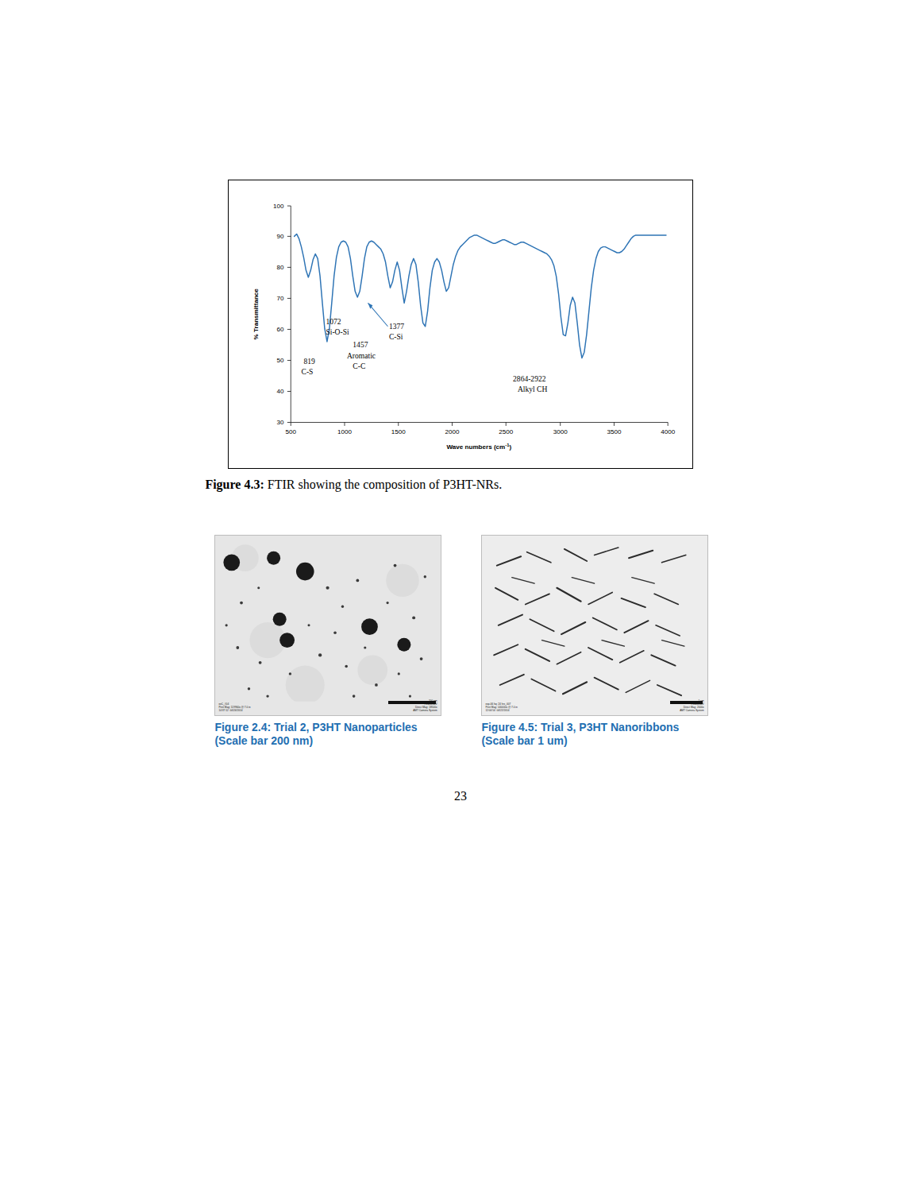30 40 50 60 70 80 90 100 500 1000 1500 2000 2500 3000 3500 4000 Wave numbers (cm-1) % Transmittance 1072 Si-O-Si 1377 C-Si 1457 Aromatic C-C 819 C-S 2864-2922 Alkyl CH
Figure 4.3: FTIR showing the composition of P3HT-NRs.
exC_#04 Print Mag: 119960x @ 7.0 in 14:37:12 04/24/2014
200 nm HV=80.0kV Direct Mag: 18500x AMT Camera System
Figure 2.4: Trial 2, P3HT Nanoparticles
(Scale bar 200 nm)
exp-06 hq: 24 hrs_007 Print Mag: 140000x @ 7.0 in 12:04:54 04/22/2014
1 µm HV=80.0kV Direct Mag: 2000x AMT Camera System
Figure 4.5: Trial 3, P3HT Nanoribbons
(Scale bar 1 um)
23